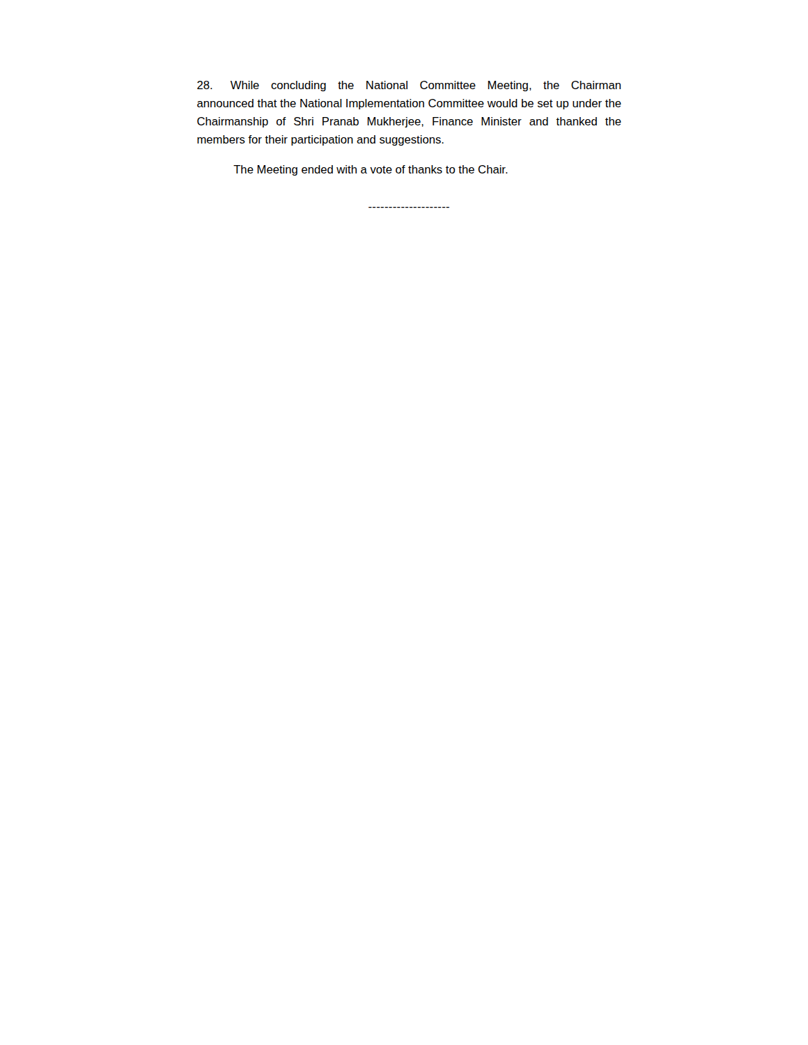28. While concluding the National Committee Meeting, the Chairman announced that the National Implementation Committee would be set up under the Chairmanship of Shri Pranab Mukherjee, Finance Minister and thanked the members for their participation and suggestions.
The Meeting ended with a vote of thanks to the Chair.
--------------------